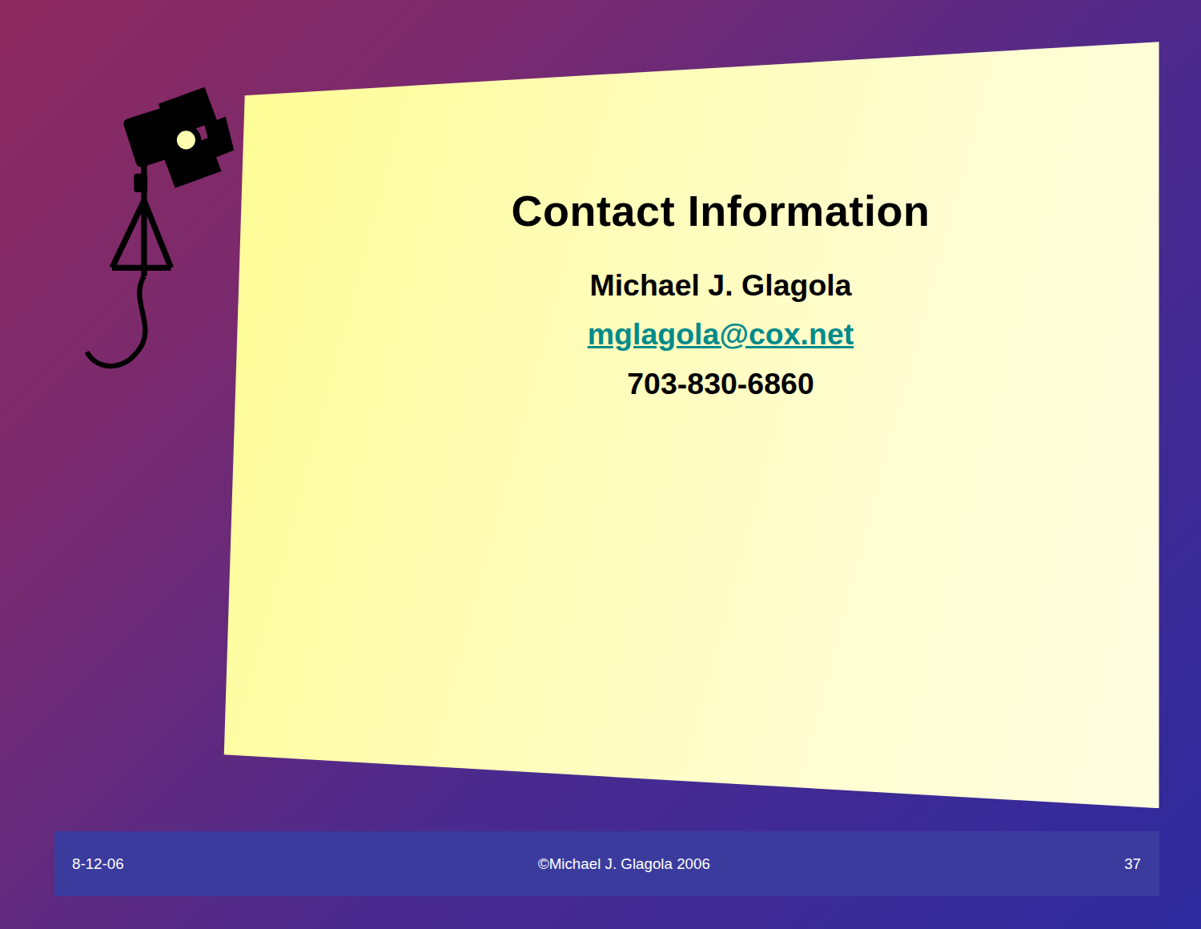Contact Information
Michael J. Glagola
mglagola@cox.net
703-830-6860
8-12-06 ©Michael J. Glagola 2006 37